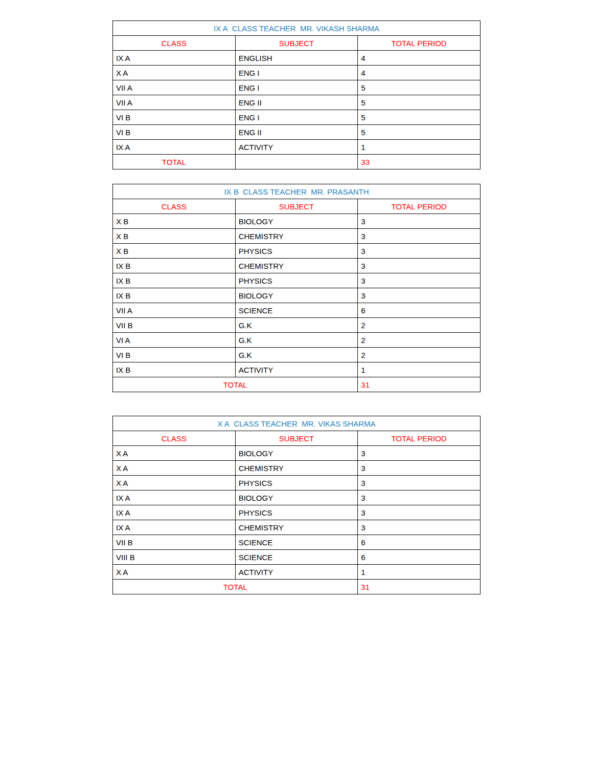| IX A CLASS TEACHER MR. VIKASH SHARMA |
| CLASS | SUBJECT | TOTAL PERIOD |
| IX A | ENGLISH | 4 |
| X A | ENG I | 4 |
| VII A | ENG I | 5 |
| VII A | ENG II | 5 |
| VI B | ENG I | 5 |
| VI B | ENG II | 5 |
| IX A | ACTIVITY | 1 |
| TOTAL | | 33 |
| IX B CLASS TEACHER MR. PRASANTH |
| CLASS | SUBJECT | TOTAL PERIOD |
| X B | BIOLOGY | 3 |
| X B | CHEMISTRY | 3 |
| X B | PHYSICS | 3 |
| IX B | CHEMISTRY | 3 |
| IX B | PHYSICS | 3 |
| IX B | BIOLOGY | 3 |
| VII A | SCIENCE | 6 |
| VII B | G.K | 2 |
| VI A | G.K | 2 |
| VI B | G.K | 2 |
| IX B | ACTIVITY | 1 |
| TOTAL | 31 |
| X A CLASS TEACHER MR. VIKAS SHARMA |
| CLASS | SUBJECT | TOTAL PERIOD |
| X A | BIOLOGY | 3 |
| X A | CHEMISTRY | 3 |
| X A | PHYSICS | 3 |
| IX A | BIOLOGY | 3 |
| IX A | PHYSICS | 3 |
| IX A | CHEMISTRY | 3 |
| VII B | SCIENCE | 6 |
| VIII B | SCIENCE | 6 |
| X A | ACTIVITY | 1 |
| TOTAL | 31 |